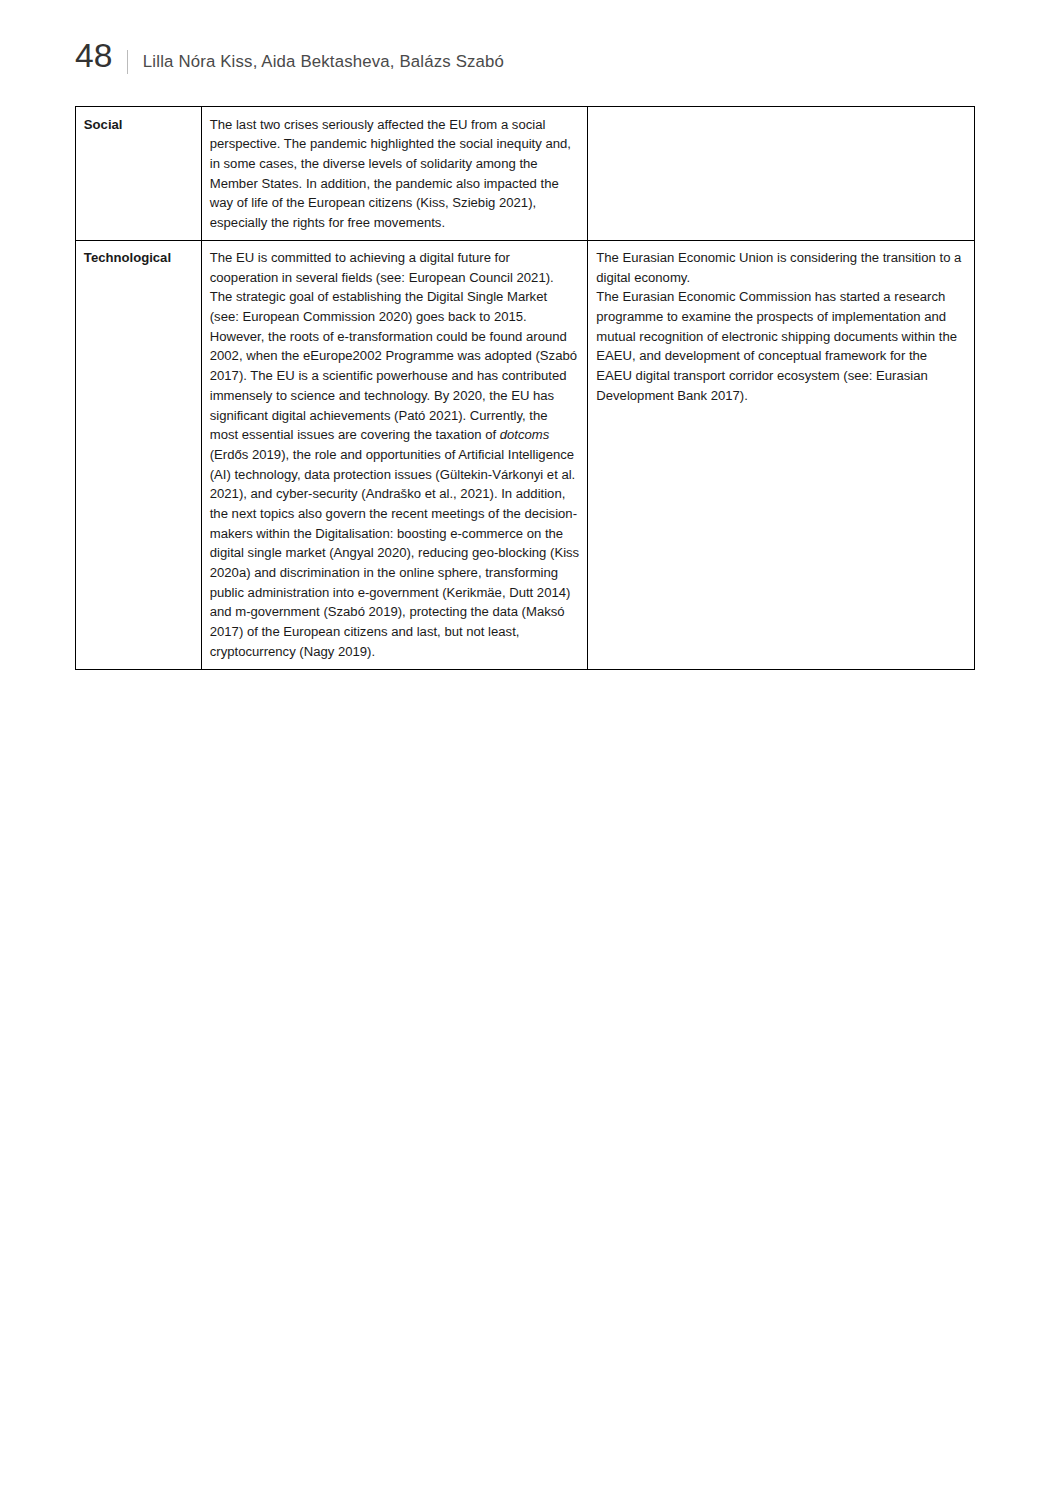48 Lilla Nóra Kiss, Aida Bektasheva, Balázs Szabó
| Social | The last two crises seriously affected the EU from a social perspective. The pandemic highlighted the social inequity and, in some cases, the diverse levels of solidarity among the Member States. In addition, the pandemic also impacted the way of life of the European citizens (Kiss, Sziebig 2021), especially the rights for free movements. | |
| Technological | The EU is committed to achieving a digital future for cooperation in several fields (see: European Council 2021). The strategic goal of establishing the Digital Single Market (see: European Commission 2020) goes back to 2015. However, the roots of e-transformation could be found around 2002, when the eEurope2002 Programme was adopted (Szabó 2017). The EU is a scientific powerhouse and has contributed immensely to science and technology. By 2020, the EU has significant digital achievements (Pató 2021). Currently, the most essential issues are covering the taxation of dotcoms (Erdős 2019), the role and opportunities of Artificial Intelligence (AI) technology, data protection issues (Gültekin-Várkonyi et al. 2021), and cyber-security (Andraško et al., 2021). In addition, the next topics also govern the recent meetings of the decision-makers within the Digitalisation: boosting e-commerce on the digital single market (Angyal 2020), reducing geo-blocking (Kiss 2020a) and discrimination in the online sphere, transforming public administration into e-government (Kerikmäe, Dutt 2014) and m-government (Szabó 2019), protecting the data (Maksó 2017) of the European citizens and last, but not least, cryptocurrency (Nagy 2019). | The Eurasian Economic Union is considering the transition to a digital economy. The Eurasian Economic Commission has started a research programme to examine the prospects of implementation and mutual recognition of electronic shipping documents within the EAEU, and development of conceptual framework for the EAEU digital transport corridor ecosystem (see: Eurasian Development Bank 2017). |